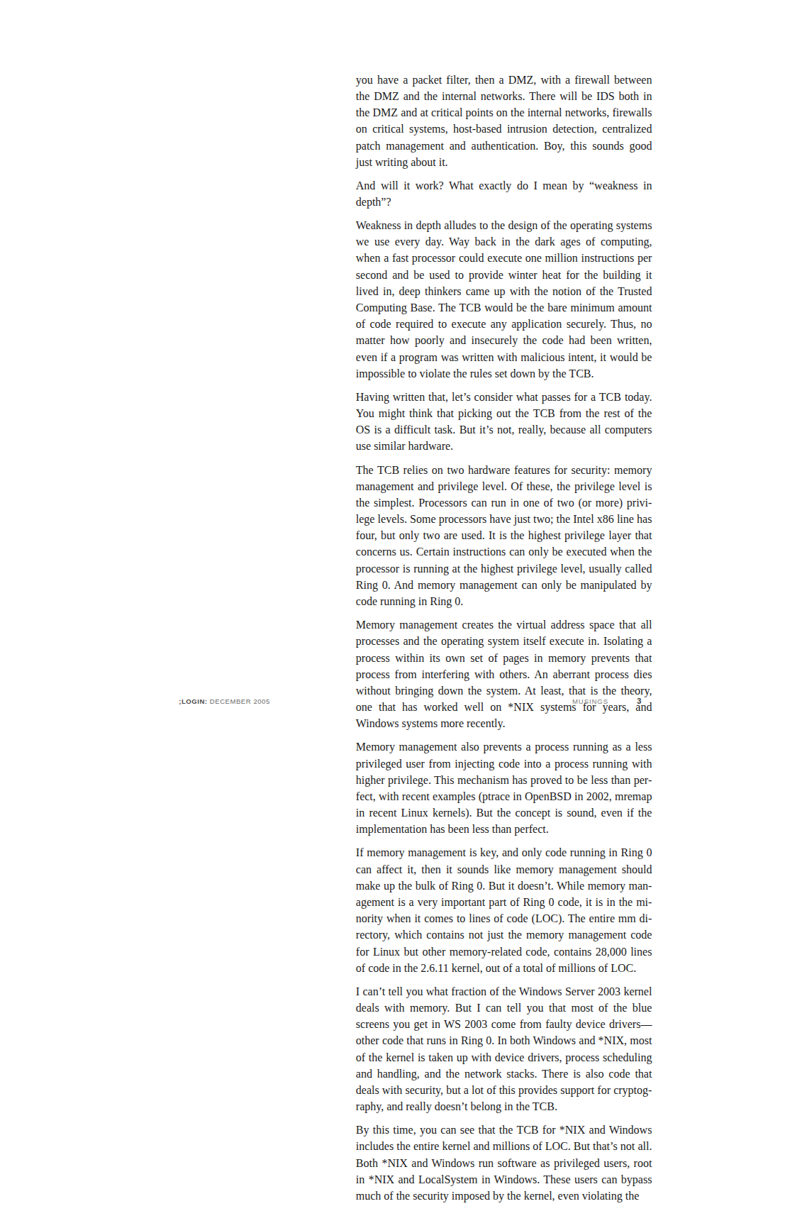you have a packet filter, then a DMZ, with a firewall between the DMZ and the internal networks. There will be IDS both in the DMZ and at critical points on the internal networks, firewalls on critical systems, host-based intrusion detection, centralized patch management and authentication. Boy, this sounds good just writing about it.
And will it work? What exactly do I mean by “weakness in depth”?
Weakness in depth alludes to the design of the operating systems we use every day. Way back in the dark ages of computing, when a fast processor could execute one million instructions per second and be used to provide winter heat for the building it lived in, deep thinkers came up with the notion of the Trusted Computing Base. The TCB would be the bare minimum amount of code required to execute any application securely. Thus, no matter how poorly and insecurely the code had been written, even if a program was written with malicious intent, it would be impossible to violate the rules set down by the TCB.
Having written that, let’s consider what passes for a TCB today. You might think that picking out the TCB from the rest of the OS is a difficult task. But it’s not, really, because all computers use similar hardware.
The TCB relies on two hardware features for security: memory management and privilege level. Of these, the privilege level is the simplest. Processors can run in one of two (or more) privilege levels. Some processors have just two; the Intel x86 line has four, but only two are used. It is the highest privilege layer that concerns us. Certain instructions can only be executed when the processor is running at the highest privilege level, usually called Ring 0. And memory management can only be manipulated by code running in Ring 0.
Memory management creates the virtual address space that all processes and the operating system itself execute in. Isolating a process within its own set of pages in memory prevents that process from interfering with others. An aberrant process dies without bringing down the system. At least, that is the theory, one that has worked well on *NIX systems for years, and Windows systems more recently.
Memory management also prevents a process running as a less privileged user from injecting code into a process running with higher privilege. This mechanism has proved to be less than perfect, with recent examples (ptrace in OpenBSD in 2002, mremap in recent Linux kernels). But the concept is sound, even if the implementation has been less than perfect.
If memory management is key, and only code running in Ring 0 can affect it, then it sounds like memory management should make up the bulk of Ring 0. But it doesn’t. While memory management is a very important part of Ring 0 code, it is in the minority when it comes to lines of code (LOC). The entire mm directory, which contains not just the memory management code for Linux but other memory-related code, contains 28,000 lines of code in the 2.6.11 kernel, out of a total of millions of LOC.
I can’t tell you what fraction of the Windows Server 2003 kernel deals with memory. But I can tell you that most of the blue screens you get in WS 2003 come from faulty device drivers—other code that runs in Ring 0. In both Windows and *NIX, most of the kernel is taken up with device drivers, process scheduling and handling, and the network stacks. There is also code that deals with security, but a lot of this provides support for cryptography, and really doesn’t belong in the TCB.
By this time, you can see that the TCB for *NIX and Windows includes the entire kernel and millions of LOC. But that’s not all. Both *NIX and Windows run software as privileged users, root in *NIX and LocalSystem in Windows. These users can bypass much of the security imposed by the kernel, even violating the
;login: December 2005
Musings 3